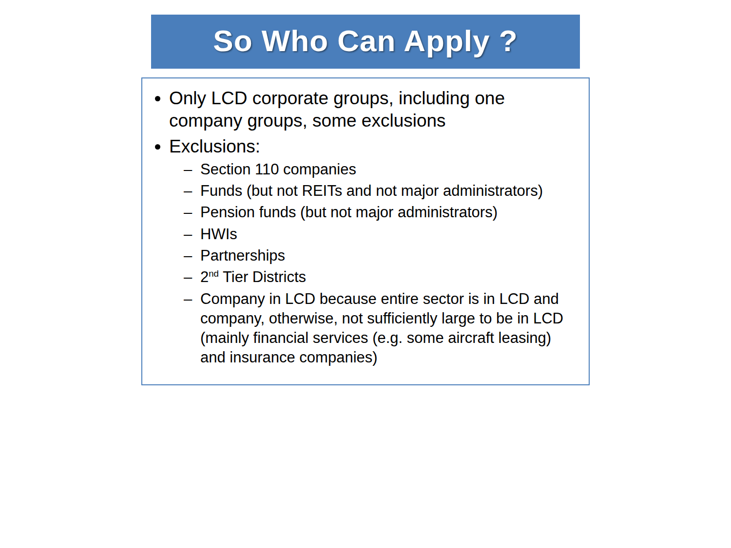So Who Can Apply ?
Only LCD corporate groups, including one company groups, some exclusions
Exclusions:
Section 110 companies
Funds (but not REITs and not major administrators)
Pension funds (but not major administrators)
HWIs
Partnerships
2nd Tier Districts
Company in LCD because entire sector is in LCD and company, otherwise, not sufficiently large to be in LCD (mainly financial services (e.g. some aircraft leasing) and insurance companies)